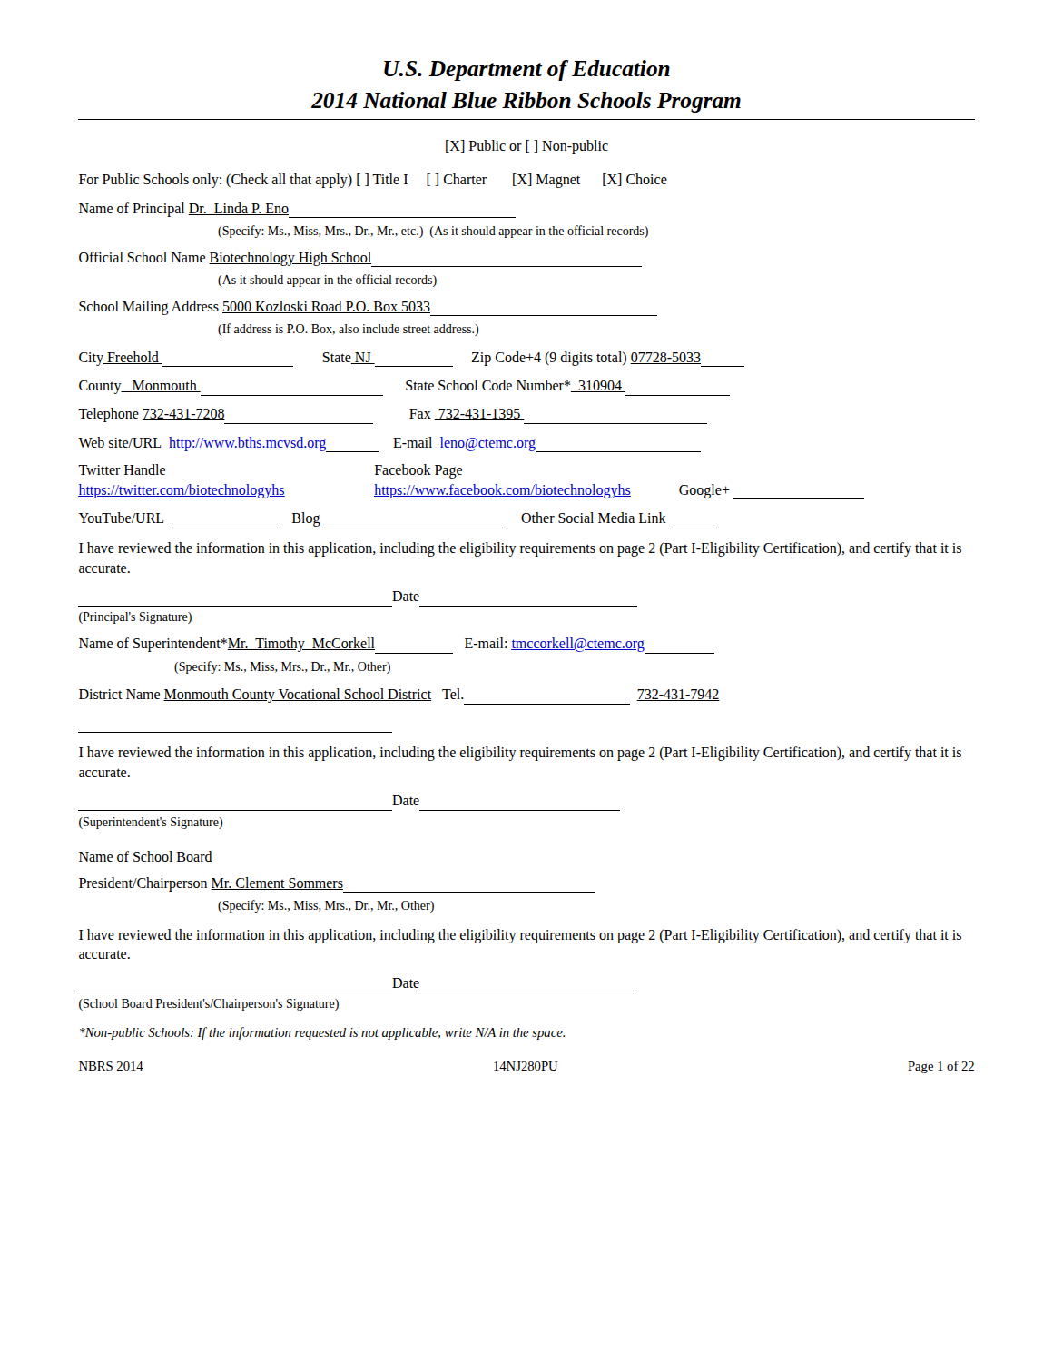U.S. Department of Education
2014 National Blue Ribbon Schools Program
[X] Public or [ ] Non-public
For Public Schools only: (Check all that apply) [ ] Title I [ ] Charter [X] Magnet [X] Choice
Name of Principal Dr. Linda P. Eno
(Specify: Ms., Miss, Mrs., Dr., Mr., etc.) (As it should appear in the official records)
Official School Name Biotechnology High School
(As it should appear in the official records)
School Mailing Address 5000 Kozloski Road P.O. Box 5033
(If address is P.O. Box, also include street address.)
City Freehold State NJ Zip Code+4 (9 digits total) 07728-5033
County Monmouth State School Code Number* 310904
Telephone 732-431-7208 Fax 732-431-1395
Web site/URL http://www.bths.mcvsd.org E-mail leno@ctemc.org
| Twitter Handle https://twitter.com/biotechnologyhs | Facebook Page https://www.facebook.com/biotechnologyhs | Google+ |
YouTube/URL Blog Other Social Media Link
I have reviewed the information in this application, including the eligibility requirements on page 2 (Part I-Eligibility Certification), and certify that it is accurate.
Date
(Principal's Signature)
Name of Superintendent*Mr. Timothy McCorkell E-mail: tmccorkell@ctemc.org
(Specify: Ms., Miss, Mrs., Dr., Mr., Other)
District Name Monmouth County Vocational School District Tel. 732-431-7942
I have reviewed the information in this application, including the eligibility requirements on page 2 (Part I-Eligibility Certification), and certify that it is accurate.
Date
(Superintendent's Signature)
Name of School Board
President/Chairperson Mr. Clement Sommers
(Specify: Ms., Miss, Mrs., Dr., Mr., Other)
I have reviewed the information in this application, including the eligibility requirements on page 2 (Part I-Eligibility Certification), and certify that it is accurate.
Date
(School Board President's/Chairperson's Signature)
*Non-public Schools: If the information requested is not applicable, write N/A in the space.
NBRS 2014 14NJ280PU Page 1 of 22